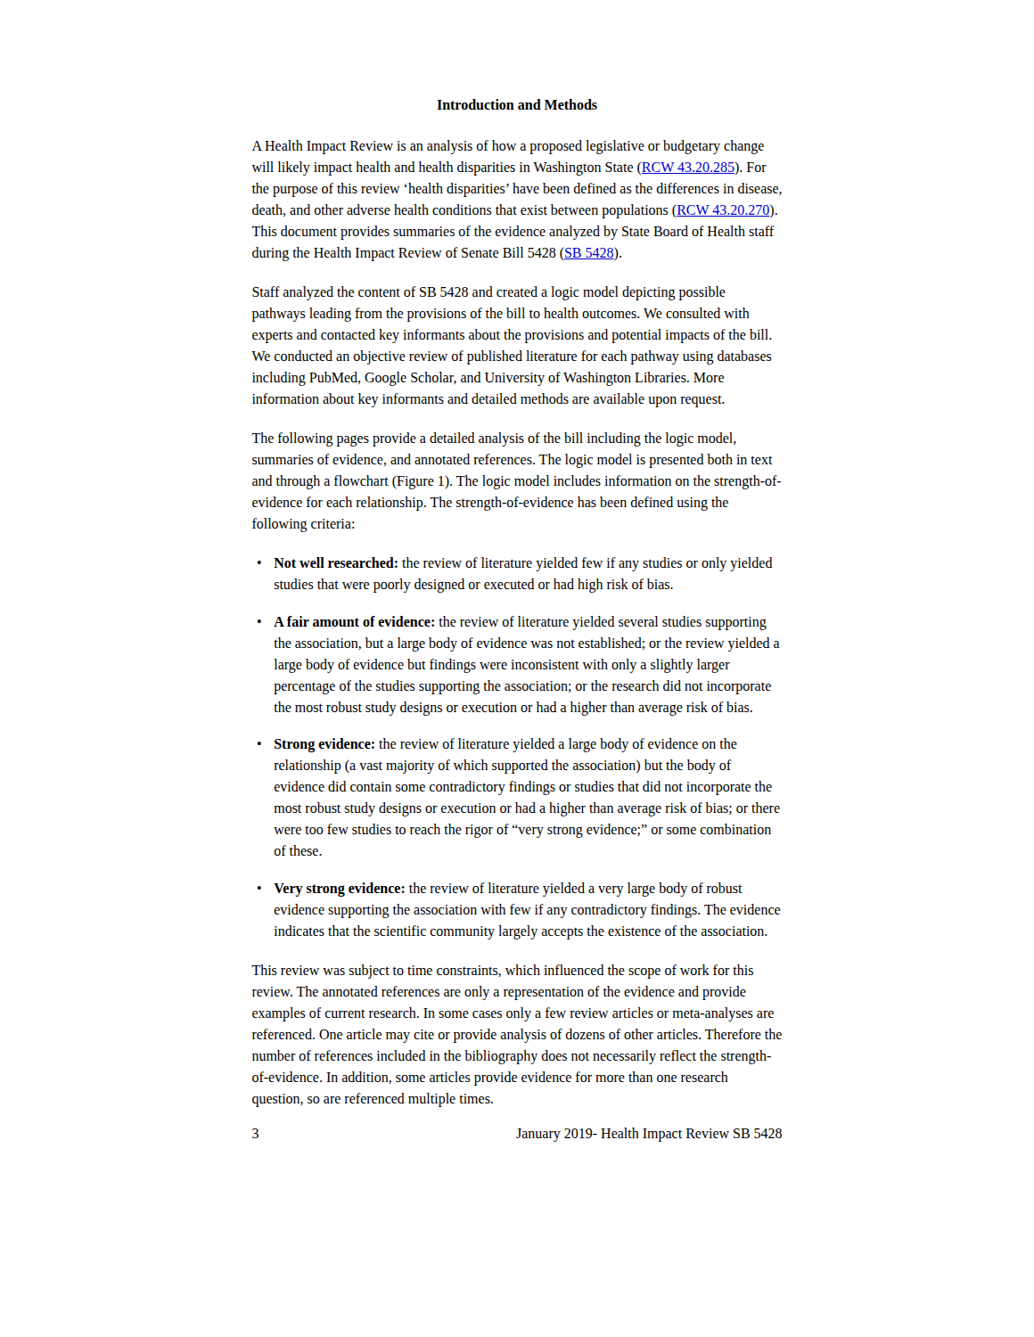Introduction and Methods
A Health Impact Review is an analysis of how a proposed legislative or budgetary change will likely impact health and health disparities in Washington State (RCW 43.20.285). For the purpose of this review ‘health disparities’ have been defined as the differences in disease, death, and other adverse health conditions that exist between populations (RCW 43.20.270). This document provides summaries of the evidence analyzed by State Board of Health staff during the Health Impact Review of Senate Bill 5428 (SB 5428).
Staff analyzed the content of SB 5428 and created a logic model depicting possible pathways leading from the provisions of the bill to health outcomes. We consulted with experts and contacted key informants about the provisions and potential impacts of the bill. We conducted an objective review of published literature for each pathway using databases including PubMed, Google Scholar, and University of Washington Libraries. More information about key informants and detailed methods are available upon request.
The following pages provide a detailed analysis of the bill including the logic model, summaries of evidence, and annotated references. The logic model is presented both in text and through a flowchart (Figure 1). The logic model includes information on the strength-of-evidence for each relationship. The strength-of-evidence has been defined using the following criteria:
Not well researched: the review of literature yielded few if any studies or only yielded studies that were poorly designed or executed or had high risk of bias.
A fair amount of evidence: the review of literature yielded several studies supporting the association, but a large body of evidence was not established; or the review yielded a large body of evidence but findings were inconsistent with only a slightly larger percentage of the studies supporting the association; or the research did not incorporate the most robust study designs or execution or had a higher than average risk of bias.
Strong evidence: the review of literature yielded a large body of evidence on the relationship (a vast majority of which supported the association) but the body of evidence did contain some contradictory findings or studies that did not incorporate the most robust study designs or execution or had a higher than average risk of bias; or there were too few studies to reach the rigor of “very strong evidence;” or some combination of these.
Very strong evidence: the review of literature yielded a very large body of robust evidence supporting the association with few if any contradictory findings. The evidence indicates that the scientific community largely accepts the existence of the association.
This review was subject to time constraints, which influenced the scope of work for this review. The annotated references are only a representation of the evidence and provide examples of current research. In some cases only a few review articles or meta-analyses are referenced. One article may cite or provide analysis of dozens of other articles. Therefore the number of references included in the bibliography does not necessarily reflect the strength-of-evidence. In addition, some articles provide evidence for more than one research question, so are referenced multiple times.
3
January 2019- Health Impact Review SB 5428